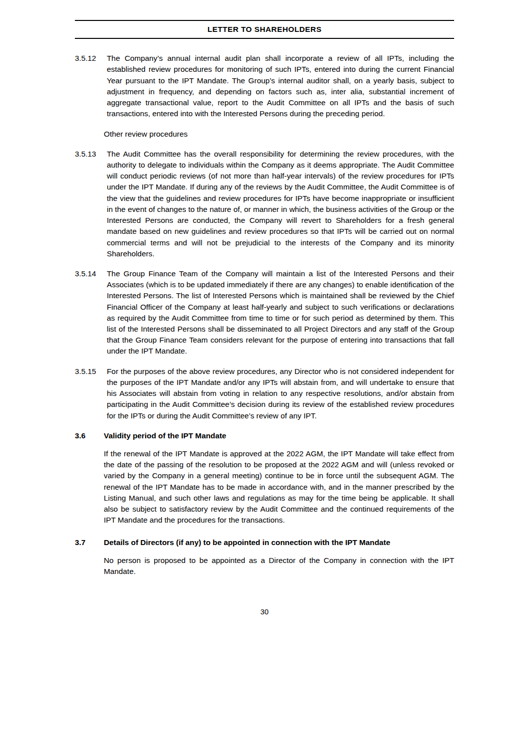LETTER TO SHAREHOLDERS
3.5.12
The Company’s annual internal audit plan shall incorporate a review of all IPTs, including the established review procedures for monitoring of such IPTs, entered into during the current Financial Year pursuant to the IPT Mandate. The Group’s internal auditor shall, on a yearly basis, subject to adjustment in frequency, and depending on factors such as, inter alia, substantial increment of aggregate transactional value, report to the Audit Committee on all IPTs and the basis of such transactions, entered into with the Interested Persons during the preceding period.
Other review procedures
3.5.13
The Audit Committee has the overall responsibility for determining the review procedures, with the authority to delegate to individuals within the Company as it deems appropriate. The Audit Committee will conduct periodic reviews (of not more than half-year intervals) of the review procedures for IPTs under the IPT Mandate. If during any of the reviews by the Audit Committee, the Audit Committee is of the view that the guidelines and review procedures for IPTs have become inappropriate or insufficient in the event of changes to the nature of, or manner in which, the business activities of the Group or the Interested Persons are conducted, the Company will revert to Shareholders for a fresh general mandate based on new guidelines and review procedures so that IPTs will be carried out on normal commercial terms and will not be prejudicial to the interests of the Company and its minority Shareholders.
3.5.14
The Group Finance Team of the Company will maintain a list of the Interested Persons and their Associates (which is to be updated immediately if there are any changes) to enable identification of the Interested Persons. The list of Interested Persons which is maintained shall be reviewed by the Chief Financial Officer of the Company at least half-yearly and subject to such verifications or declarations as required by the Audit Committee from time to time or for such period as determined by them. This list of the Interested Persons shall be disseminated to all Project Directors and any staff of the Group that the Group Finance Team considers relevant for the purpose of entering into transactions that fall under the IPT Mandate.
3.5.15
For the purposes of the above review procedures, any Director who is not considered independent for the purposes of the IPT Mandate and/or any IPTs will abstain from, and will undertake to ensure that his Associates will abstain from voting in relation to any respective resolutions, and/or abstain from participating in the Audit Committee’s decision during its review of the established review procedures for the IPTs or during the Audit Committee’s review of any IPT.
3.6
Validity period of the IPT Mandate
If the renewal of the IPT Mandate is approved at the 2022 AGM, the IPT Mandate will take effect from the date of the passing of the resolution to be proposed at the 2022 AGM and will (unless revoked or varied by the Company in a general meeting) continue to be in force until the subsequent AGM. The renewal of the IPT Mandate has to be made in accordance with, and in the manner prescribed by the Listing Manual, and such other laws and regulations as may for the time being be applicable. It shall also be subject to satisfactory review by the Audit Committee and the continued requirements of the IPT Mandate and the procedures for the transactions.
3.7
Details of Directors (if any) to be appointed in connection with the IPT Mandate
No person is proposed to be appointed as a Director of the Company in connection with the IPT Mandate.
30